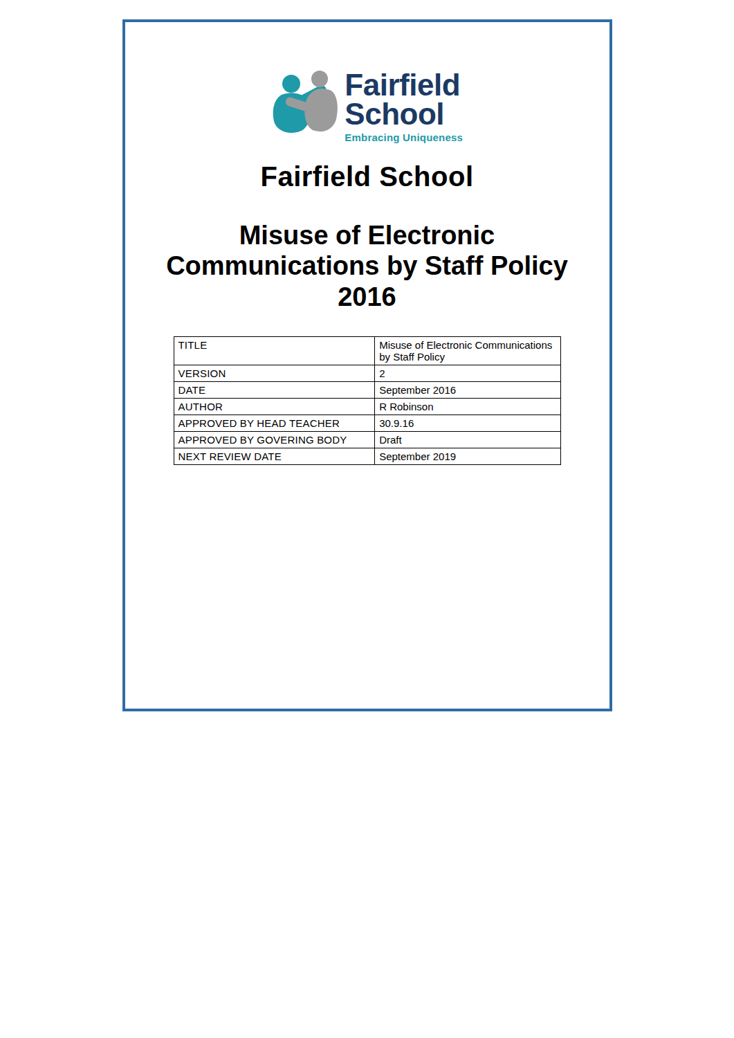Fairfield
School
Embracing Uniqueness
Fairfield School
Misuse of Electronic Communications by Staff Policy 2016
| TITLE | Misuse of Electronic Communications by Staff Policy |
| VERSION | 2 |
| DATE | September 2016 |
| AUTHOR | R Robinson |
| APPROVED BY HEAD TEACHER | 30.9.16 |
| APPROVED BY GOVERING BODY | Draft |
| NEXT REVIEW DATE | September 2019 |